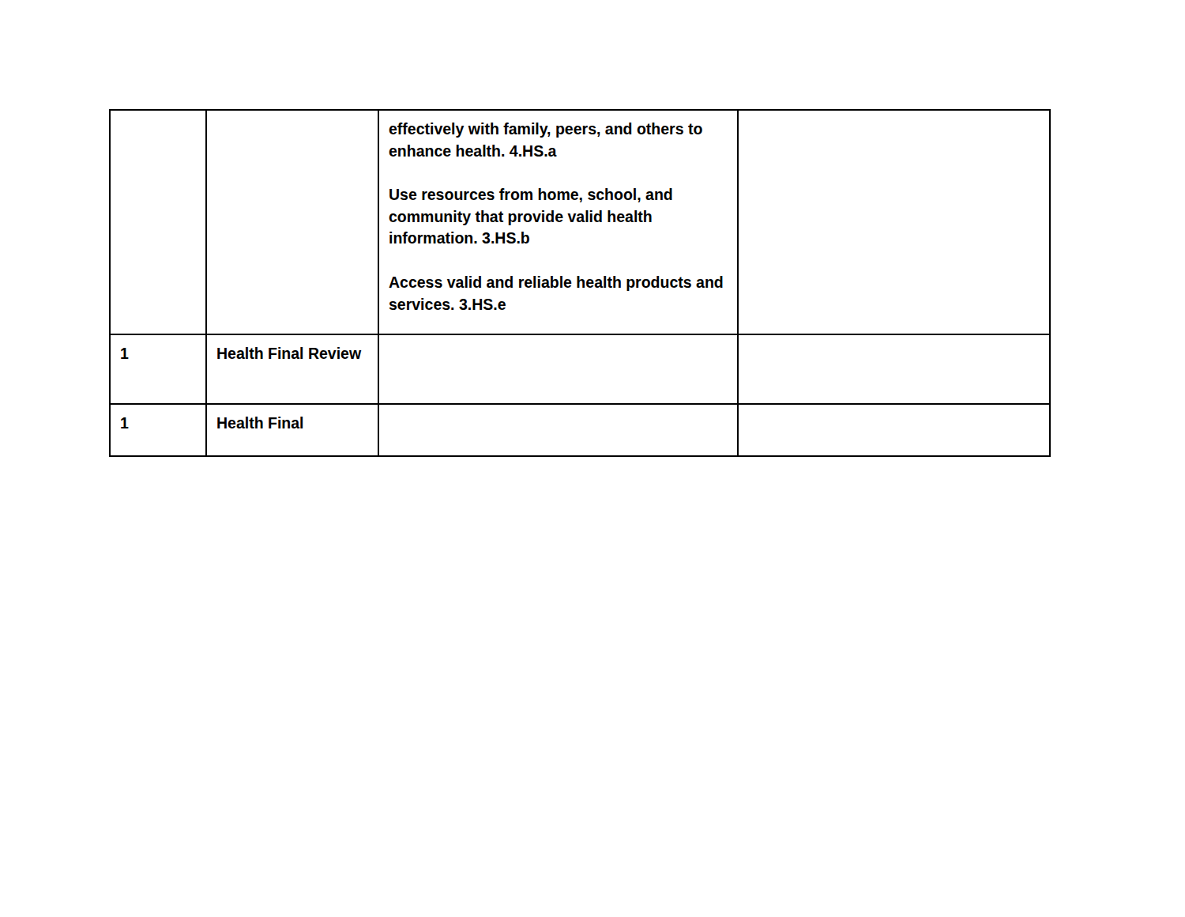| | | effectively with family, peers, and others to enhance health. 4.HS.a Use resources from home, school, and community that provide valid health information. 3.HS.b Access valid and reliable health products and services. 3.HS.e | |
| 1 | Health Final Review | | |
| 1 | Health Final | | |